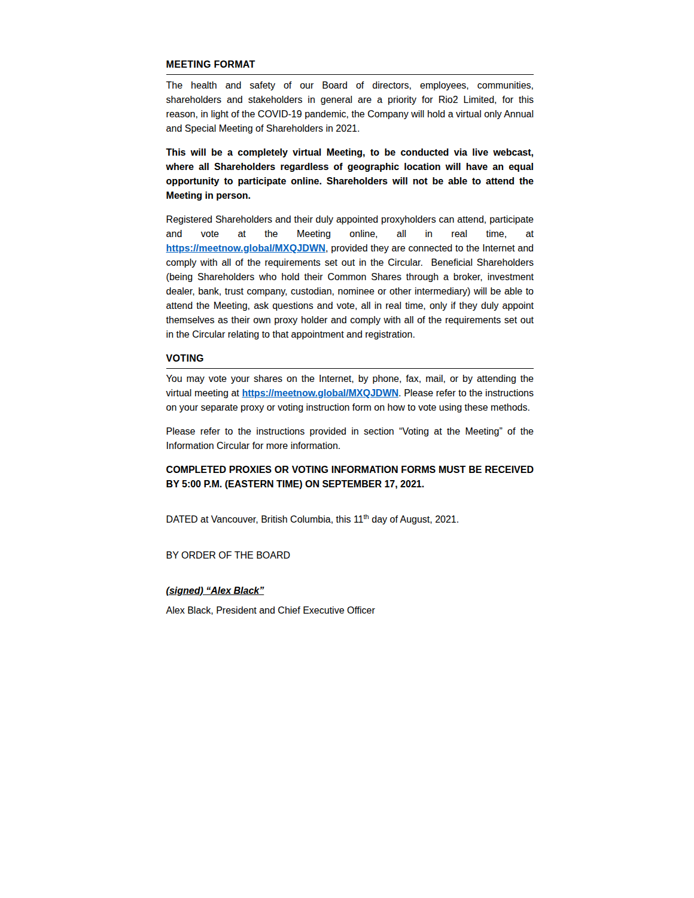MEETING FORMAT
The health and safety of our Board of directors, employees, communities, shareholders and stakeholders in general are a priority for Rio2 Limited, for this reason, in light of the COVID-19 pandemic, the Company will hold a virtual only Annual and Special Meeting of Shareholders in 2021.
This will be a completely virtual Meeting, to be conducted via live webcast, where all Shareholders regardless of geographic location will have an equal opportunity to participate online. Shareholders will not be able to attend the Meeting in person.
Registered Shareholders and their duly appointed proxyholders can attend, participate and vote at the Meeting online, all in real time, at https://meetnow.global/MXQJDWN, provided they are connected to the Internet and comply with all of the requirements set out in the Circular. Beneficial Shareholders (being Shareholders who hold their Common Shares through a broker, investment dealer, bank, trust company, custodian, nominee or other intermediary) will be able to attend the Meeting, ask questions and vote, all in real time, only if they duly appoint themselves as their own proxy holder and comply with all of the requirements set out in the Circular relating to that appointment and registration.
VOTING
You may vote your shares on the Internet, by phone, fax, mail, or by attending the virtual meeting at https://meetnow.global/MXQJDWN. Please refer to the instructions on your separate proxy or voting instruction form on how to vote using these methods.
Please refer to the instructions provided in section “Voting at the Meeting” of the Information Circular for more information.
COMPLETED PROXIES OR VOTING INFORMATION FORMS MUST BE RECEIVED BY 5:00 P.M. (EASTERN TIME) ON SEPTEMBER 17, 2021.
DATED at Vancouver, British Columbia, this 11th day of August, 2021.
BY ORDER OF THE BOARD
(signed) “Alex Black”
Alex Black, President and Chief Executive Officer